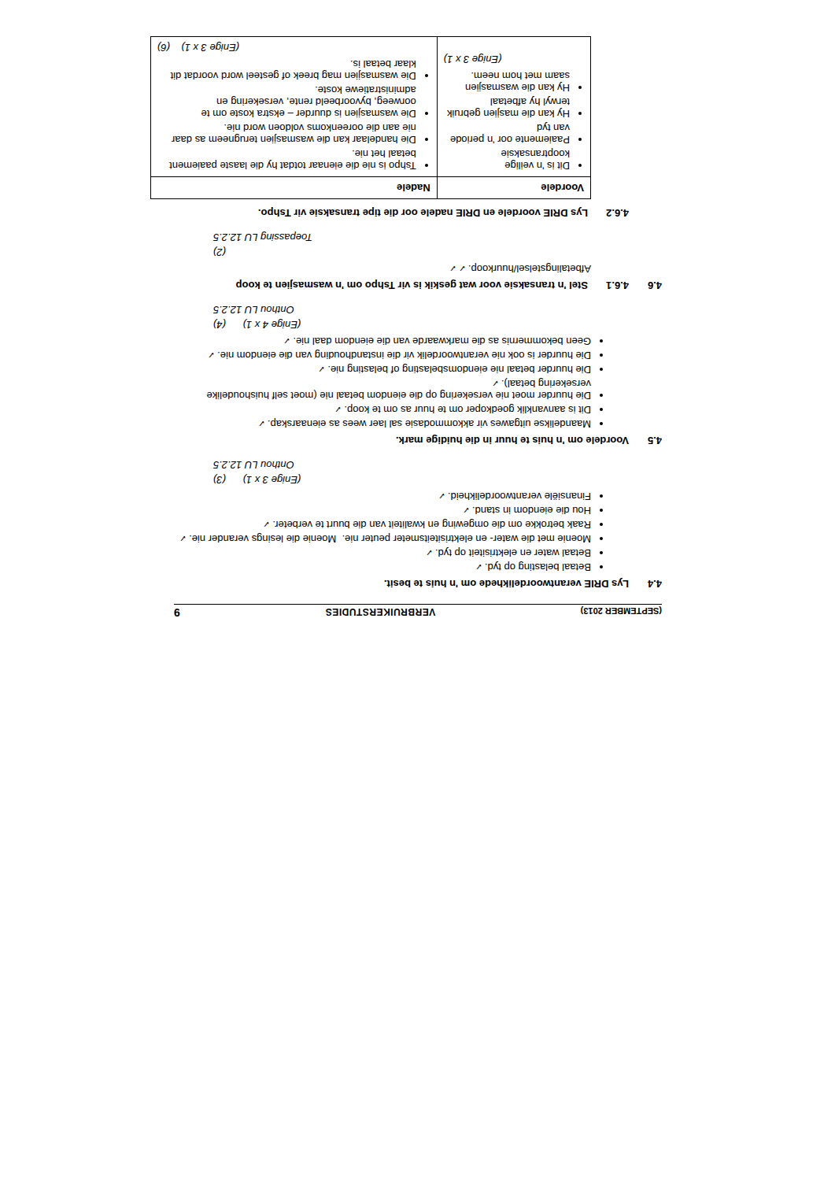(SEPTEMBER 2013)
VERBRUIKERSTUDIES
9
4.4
Lys DRIE verantwoordelikhede om 'n huis te besit.
Betaal belasting op tyd.
Betaal water en elektrisiteit op tyd.
Moenie met die water- en elektrisiteitsmeter peuter nie. Moenie die lesings verander nie.
Raak betrokke om die omgewing en kwaliteit van die buurt te verbeter.
Hou die eiendom in stand.
Finansiële verantwoordelikheid.
(Enige 3 x 1) (3)
Onthou LU 12.2.5
4.5
Voordele om 'n huis te huur in die huidige mark.
Maandelikse uitgawes vir akkommodasie sal laer wees as eienaarskap.
Dit is aanvanklik goedkoper om te huur as om te koop.
Die huurder moet nie versekering op die eiendom betaal nie (moet self huishoudelike versekering betaal).
Die huurder betaal nie eiendomsbelasting of belasting nie.
Die huurder is ook nie verantwoordelik vir die instandhouding van die eiendom nie.
Geen bekommernis as die markwaarde van die eiendom daal nie.
(Enige 4 x 1) (4)
Onthou LU 12.2.5
4.6
4.6.1
Stel 'n transaksie voor wat geskik is vir Tshpo om 'n wasmasjien te koop
Afbetalingstelsel/huurkoop.
(2)
Toepassing LU 12.2.5
4.6.2
Lys DRIE voordele en DRIE nadele oor die tipe transaksie vir Tshpo.
| Voordele | Nadele |
| --- | --- |
| Dit is 'n veilige kooptransaksie Paaiemente oor 'n periode van tyd Hy kan die masjien gebruik terwyl hy afbetaal Hy kan die wasmasjien saam met hom neem. (Enige 3 x 1) | Tshpo is nie die eienaar totdat hy die laaste paaiement betaal het nie. Die handelaar kan die wasmasjien terugneem as daar nie aan die ooreenkoms voldoen word nie. Die wasmasjien is duurder – ekstra koste om te oorweeg, byvoorbeeld rente, versekering en administratiewe koste. Die wasmasjien mag breek of gesteel word voordat dit klaar betaal is. (Enige 3 x 1) (6) |